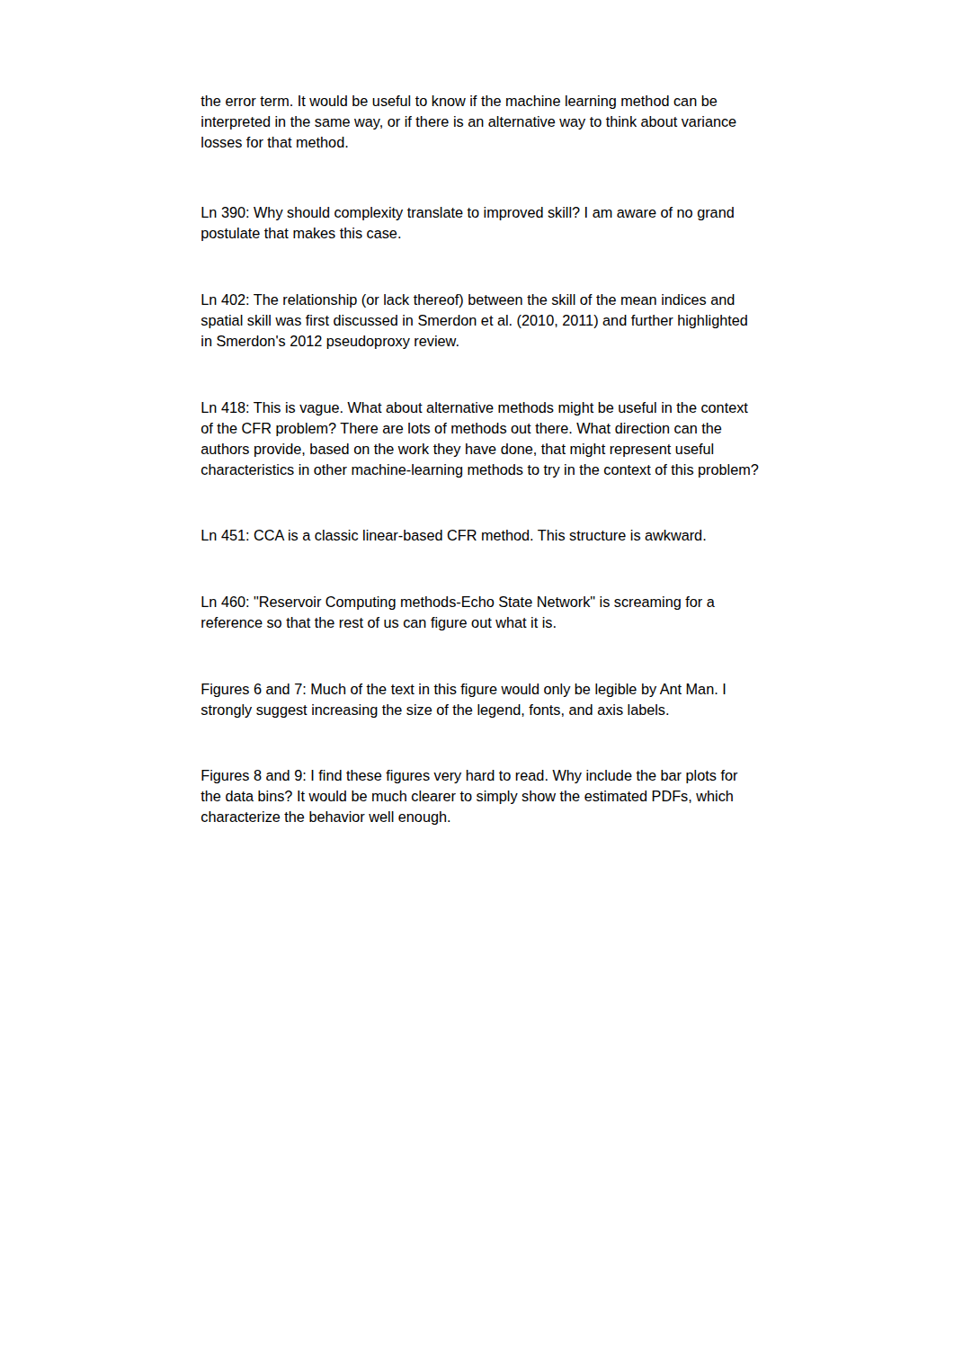the error term. It would be useful to know if the machine learning method can be interpreted in the same way, or if there is an alternative way to think about variance losses for that method.
Ln 390: Why should complexity translate to improved skill? I am aware of no grand postulate that makes this case.
Ln 402: The relationship (or lack thereof) between the skill of the mean indices and spatial skill was first discussed in Smerdon et al. (2010, 2011) and further highlighted in Smerdon's 2012 pseudoproxy review.
Ln 418: This is vague. What about alternative methods might be useful in the context of the CFR problem? There are lots of methods out there. What direction can the authors provide, based on the work they have done, that might represent useful characteristics in other machine-learning methods to try in the context of this problem?
Ln 451: CCA is a classic linear-based CFR method. This structure is awkward.
Ln 460: "Reservoir Computing methods-Echo State Network" is screaming for a reference so that the rest of us can figure out what it is.
Figures 6 and 7: Much of the text in this figure would only be legible by Ant Man. I strongly suggest increasing the size of the legend, fonts, and axis labels.
Figures 8 and 9: I find these figures very hard to read. Why include the bar plots for the data bins? It would be much clearer to simply show the estimated PDFs, which characterize the behavior well enough.